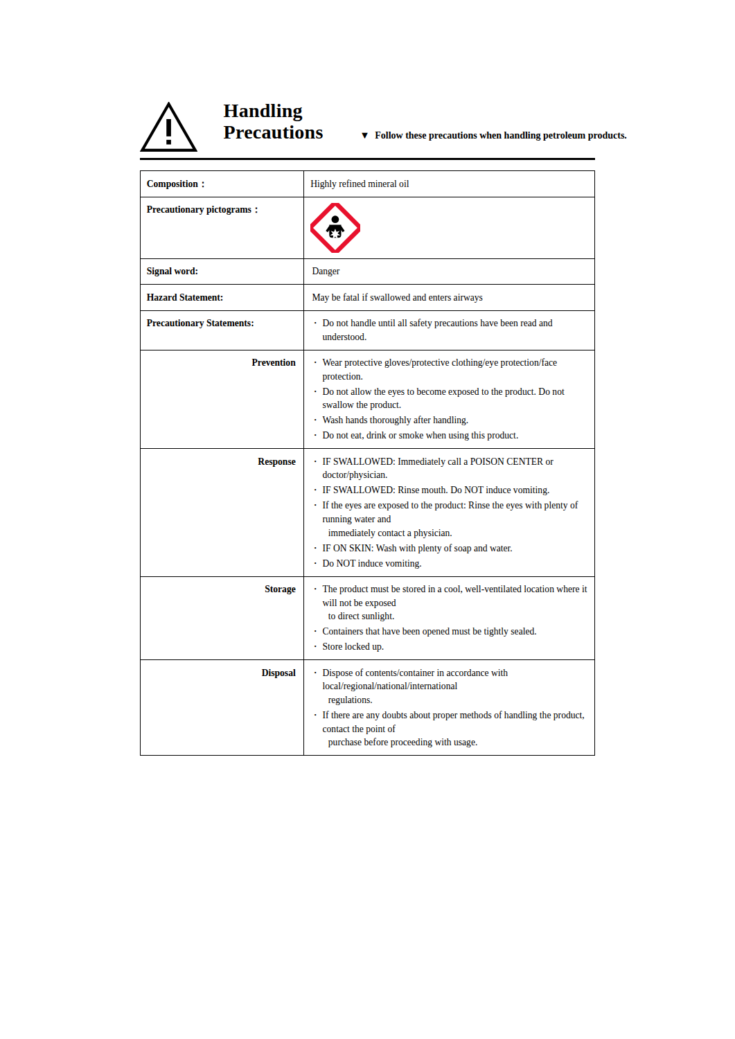Handling
Precautions
▼Follow these precautions when handling petroleum products.
| Composition： | Highly refined mineral oil |
| Precautionary pictograms： | |
| Signal word: | Danger |
| Hazard Statement: | May be fatal if swallowed and enters airways |
| Precautionary Statements: | Do not handle until all safety precautions have been read and understood. |
| Prevention | Wear protective gloves/protective clothing/eye protection/face protection. Do not allow the eyes to become exposed to the product. Do not swallow the product. Wash hands thoroughly after handling. Do not eat, drink or smoke when using this product. |
| Response | IF SWALLOWED: Immediately call a POISON CENTER or doctor/physician. IF SWALLOWED: Rinse mouth. Do NOT induce vomiting. If the eyes are exposed to the product: Rinse the eyes with plenty of running water and immediately contact a physician. IF ON SKIN: Wash with plenty of soap and water. Do NOT induce vomiting. |
| Storage | The product must be stored in a cool, well-ventilated location where it will not be exposed to direct sunlight. Containers that have been opened must be tightly sealed. Store locked up. |
| Disposal | Dispose of contents/container in accordance with local/regional/national/international regulations. If there are any doubts about proper methods of handling the product, contact the point of purchase before proceeding with usage. |